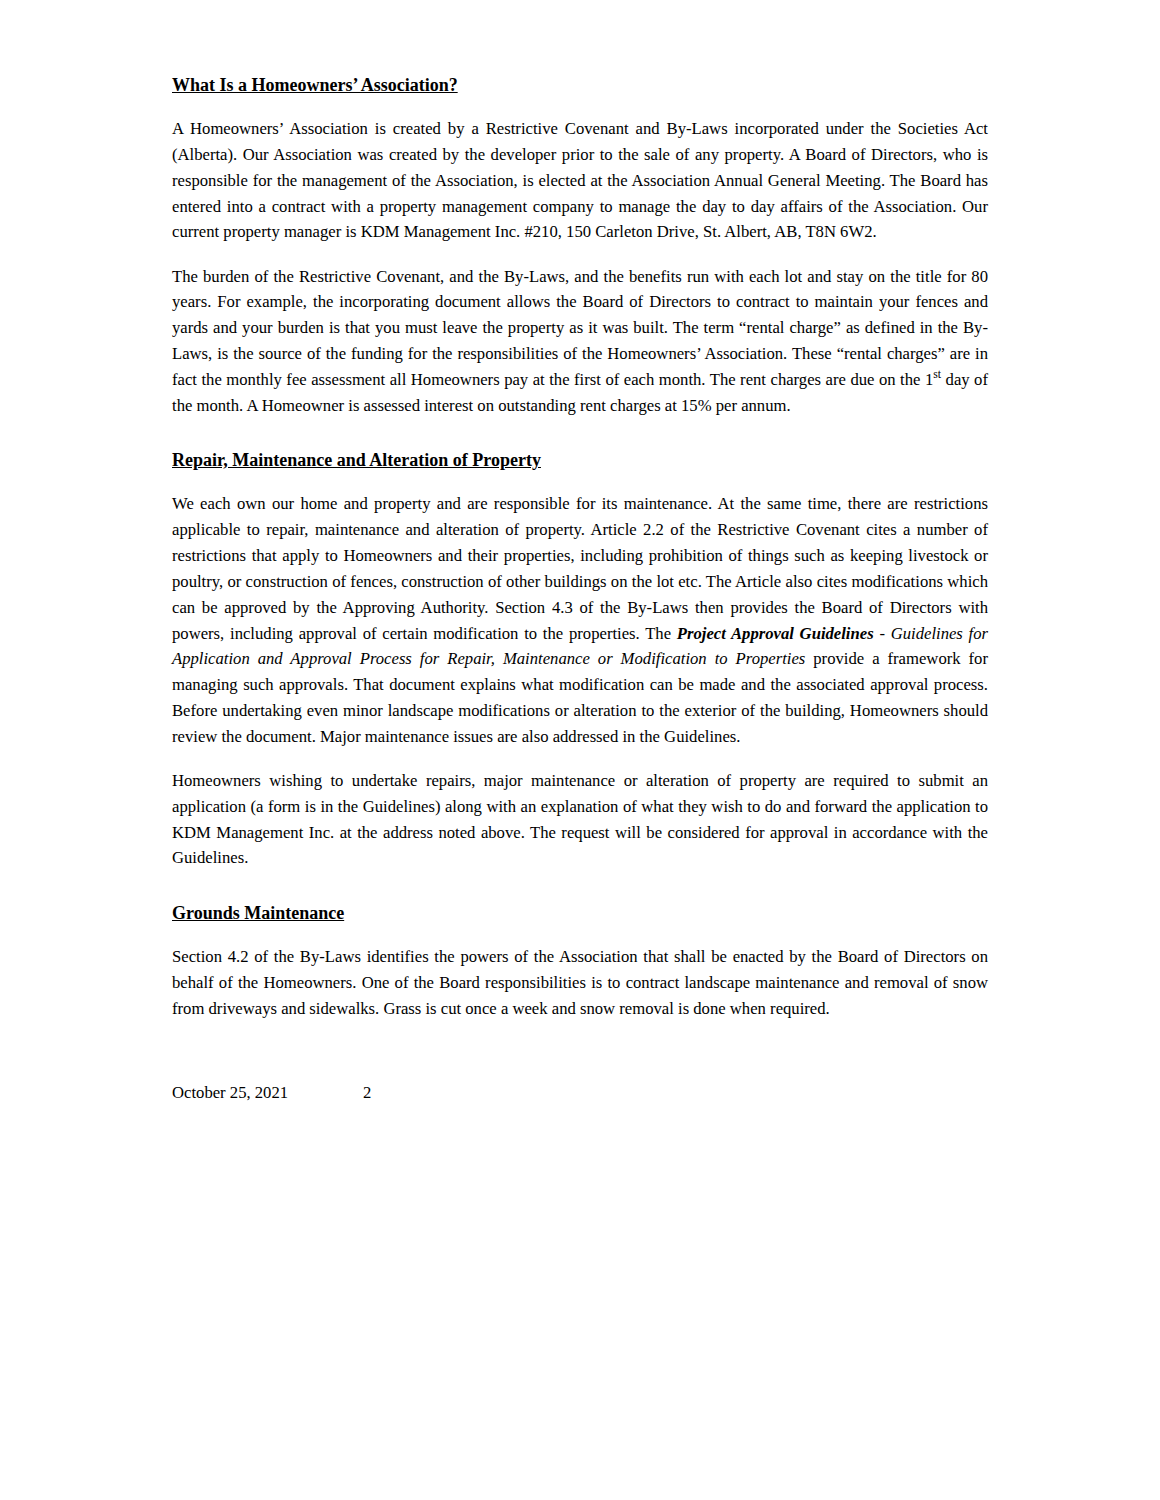What Is a Homeowners’ Association?
A Homeowners’ Association is created by a Restrictive Covenant and By-Laws incorporated under the Societies Act (Alberta). Our Association was created by the developer prior to the sale of any property. A Board of Directors, who is responsible for the management of the Association, is elected at the Association Annual General Meeting. The Board has entered into a contract with a property management company to manage the day to day affairs of the Association. Our current property manager is KDM Management Inc. #210, 150 Carleton Drive, St. Albert, AB, T8N 6W2.
The burden of the Restrictive Covenant, and the By-Laws, and the benefits run with each lot and stay on the title for 80 years. For example, the incorporating document allows the Board of Directors to contract to maintain your fences and yards and your burden is that you must leave the property as it was built. The term “rental charge” as defined in the By-Laws, is the source of the funding for the responsibilities of the Homeowners’ Association. These “rental charges” are in fact the monthly fee assessment all Homeowners pay at the first of each month. The rent charges are due on the 1st day of the month. A Homeowner is assessed interest on outstanding rent charges at 15% per annum.
Repair, Maintenance and Alteration of Property
We each own our home and property and are responsible for its maintenance. At the same time, there are restrictions applicable to repair, maintenance and alteration of property. Article 2.2 of the Restrictive Covenant cites a number of restrictions that apply to Homeowners and their properties, including prohibition of things such as keeping livestock or poultry, or construction of fences, construction of other buildings on the lot etc. The Article also cites modifications which can be approved by the Approving Authority. Section 4.3 of the By-Laws then provides the Board of Directors with powers, including approval of certain modification to the properties. The Project Approval Guidelines - Guidelines for Application and Approval Process for Repair, Maintenance or Modification to Properties provide a framework for managing such approvals. That document explains what modification can be made and the associated approval process. Before undertaking even minor landscape modifications or alteration to the exterior of the building, Homeowners should review the document. Major maintenance issues are also addressed in the Guidelines.
Homeowners wishing to undertake repairs, major maintenance or alteration of property are required to submit an application (a form is in the Guidelines) along with an explanation of what they wish to do and forward the application to KDM Management Inc. at the address noted above. The request will be considered for approval in accordance with the Guidelines.
Grounds Maintenance
Section 4.2 of the By-Laws identifies the powers of the Association that shall be enacted by the Board of Directors on behalf of the Homeowners. One of the Board responsibilities is to contract landscape maintenance and removal of snow from driveways and sidewalks. Grass is cut once a week and snow removal is done when required.
October 25, 2021 2